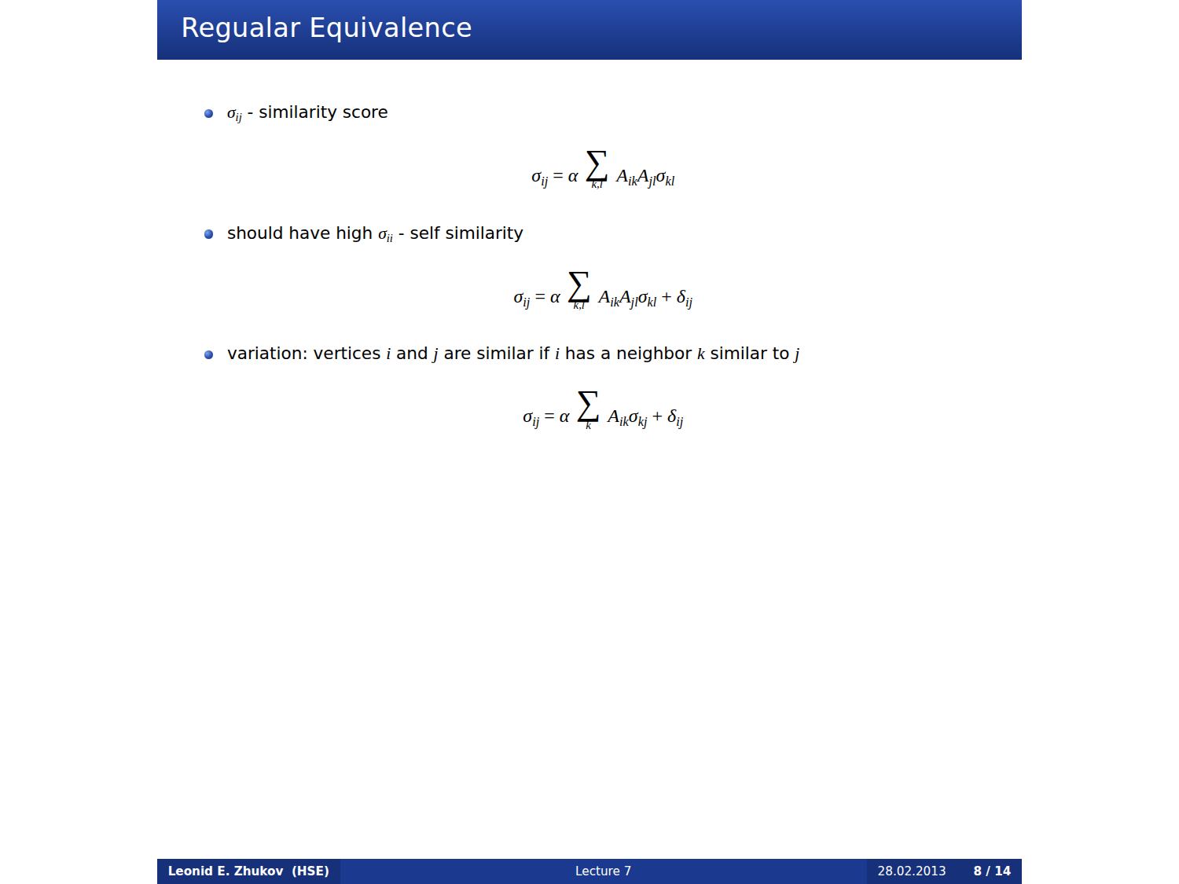Regualar Equivalence
σij - similarity score
σij = α ∑k,l AikAjlσkl
should have high σii - self similarity
σij = α ∑k,l AikAjlσkl + δij
variation: vertices i and j are similar if i has a neighbor k similar to j
σij = α ∑k Aikσkj + δij
Leonid E. Zhukov (HSE)
Lecture 7
28.02.2013
8 / 14